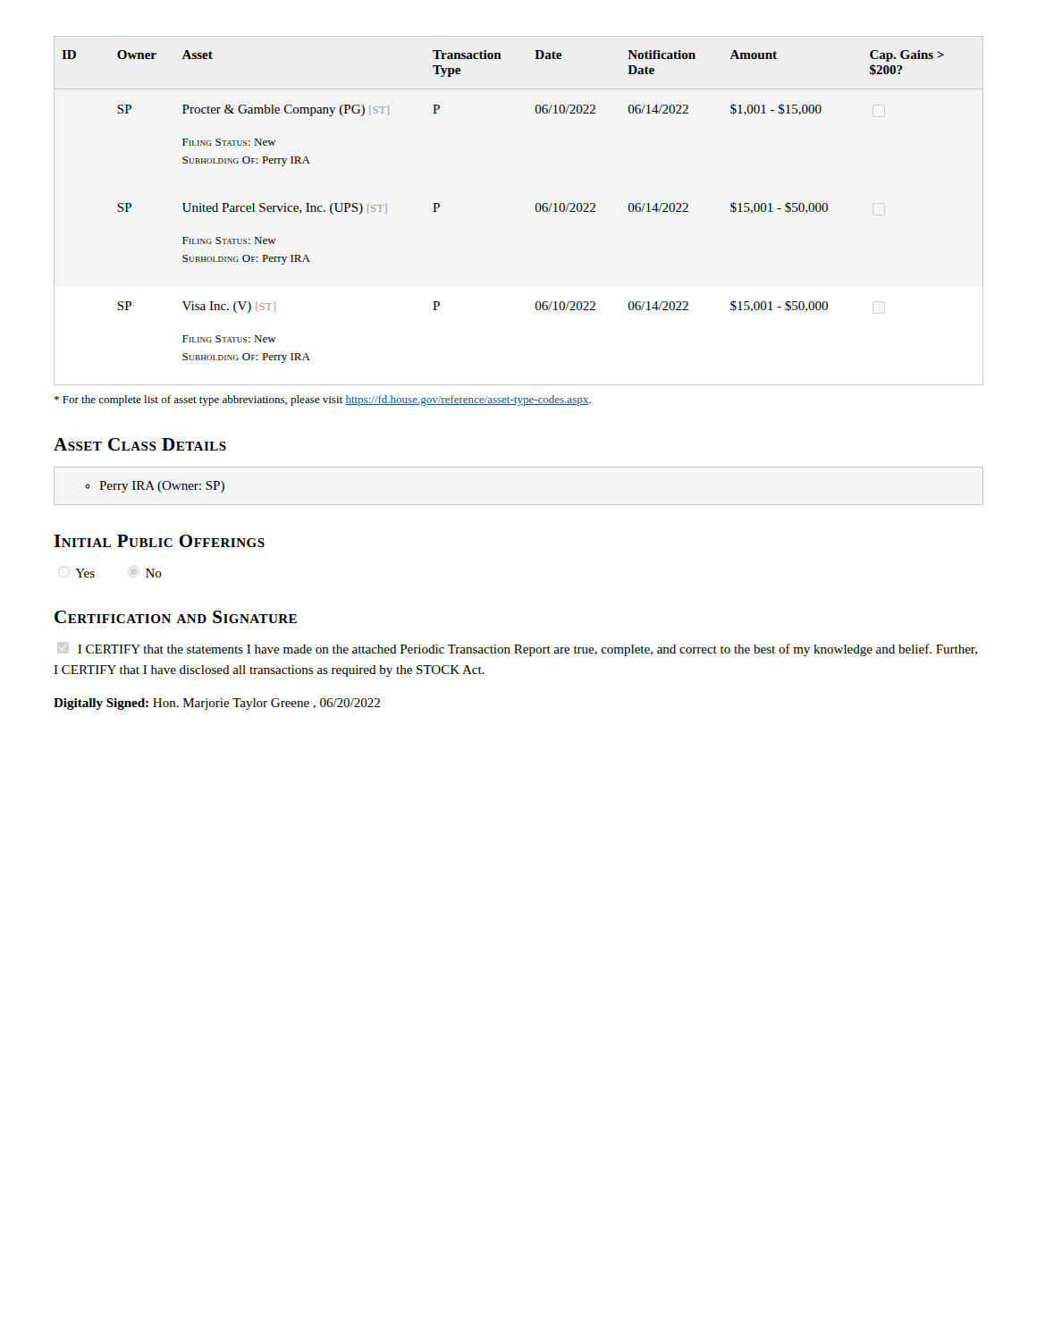| ID | Owner | Asset | Transaction Type | Date | Notification Date | Amount | Cap. Gains > $200? |
| --- | --- | --- | --- | --- | --- | --- | --- |
| | SP | Procter & Gamble Company (PG) [ST] Filing Status: New Subholding Of: Perry IRA | P | 06/10/2022 | 06/14/2022 | $1,001 - $15,000 | |
| | SP | United Parcel Service, Inc. (UPS) [ST] Filing Status: New Subholding Of: Perry IRA | P | 06/10/2022 | 06/14/2022 | $15,001 - $50,000 | |
| | SP | Visa Inc. (V) [ST] Filing Status: New Subholding Of: Perry IRA | P | 06/10/2022 | 06/14/2022 | $15,001 - $50,000 | |
* For the complete list of asset type abbreviations, please visit https://fd.house.gov/reference/asset-type-codes.aspx.
Asset Class Details
Perry IRA (Owner: SP)
Initial Public Offerings
Yes No
Certification and Signature
I CERTIFY that the statements I have made on the attached Periodic Transaction Report are true, complete, and correct to the best of my knowledge and belief. Further, I CERTIFY that I have disclosed all transactions as required by the STOCK Act.
Digitally Signed: Hon. Marjorie Taylor Greene , 06/20/2022